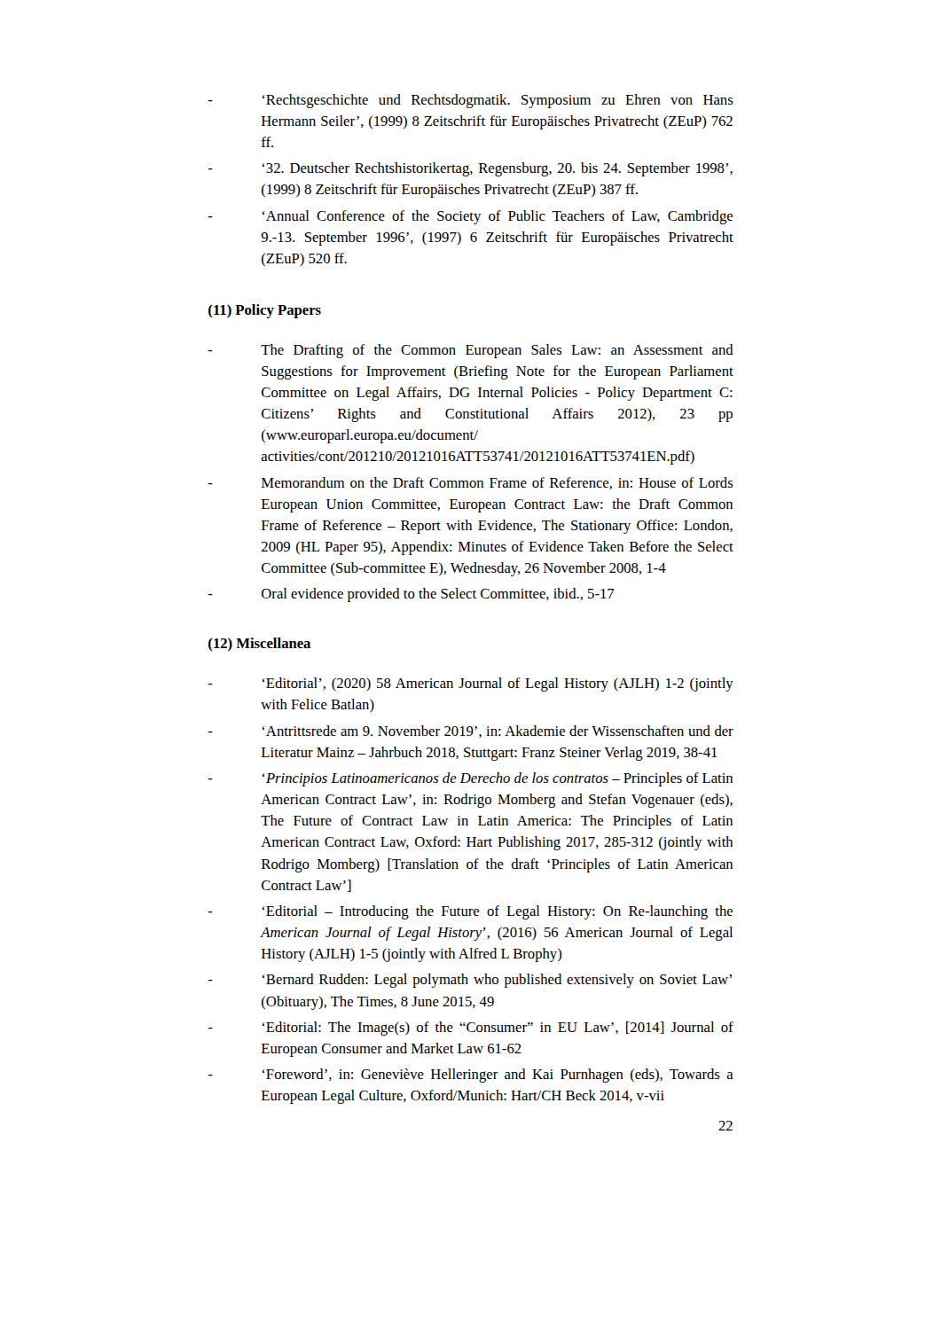‘Rechtsgeschichte und Rechtsdogmatik. Symposium zu Ehren von Hans Hermann Seiler’, (1999) 8 Zeitschrift für Europäisches Privatrecht (ZEuP) 762 ff.
‘32. Deutscher Rechtshistorikertag, Regensburg, 20. bis 24. September 1998’, (1999) 8 Zeitschrift für Europäisches Privatrecht (ZEuP) 387 ff.
‘Annual Conference of the Society of Public Teachers of Law, Cambridge 9.-13. September 1996’, (1997) 6 Zeitschrift für Europäisches Privatrecht (ZEuP) 520 ff.
(11) Policy Papers
The Drafting of the Common European Sales Law: an Assessment and Suggestions for Improvement (Briefing Note for the European Parliament Committee on Legal Affairs, DG Internal Policies - Policy Department C: Citizens’ Rights and Constitutional Affairs 2012), 23 pp (www.europarl.europa.eu/document/ activities/cont/201210/20121016ATT53741/20121016ATT53741EN.pdf)
Memorandum on the Draft Common Frame of Reference, in: House of Lords European Union Committee, European Contract Law: the Draft Common Frame of Reference – Report with Evidence, The Stationary Office: London, 2009 (HL Paper 95), Appendix: Minutes of Evidence Taken Before the Select Committee (Sub-committee E), Wednesday, 26 November 2008, 1-4
Oral evidence provided to the Select Committee, ibid., 5-17
(12) Miscellanea
‘Editorial’, (2020) 58 American Journal of Legal History (AJLH) 1-2 (jointly with Felice Batlan)
‘Antrittsrede am 9. November 2019’, in: Akademie der Wissenschaften und der Literatur Mainz – Jahrbuch 2018, Stuttgart: Franz Steiner Verlag 2019, 38-41
‘Principios Latinoamericanos de Derecho de los contratos – Principles of Latin American Contract Law’, in: Rodrigo Momberg and Stefan Vogenauer (eds), The Future of Contract Law in Latin America: The Principles of Latin American Contract Law, Oxford: Hart Publishing 2017, 285-312 (jointly with Rodrigo Momberg) [Translation of the draft ‘Principles of Latin American Contract Law’]
‘Editorial – Introducing the Future of Legal History: On Re-launching the American Journal of Legal History’, (2016) 56 American Journal of Legal History (AJLH) 1-5 (jointly with Alfred L Brophy)
‘Bernard Rudden: Legal polymath who published extensively on Soviet Law’ (Obituary), The Times, 8 June 2015, 49
‘Editorial: The Image(s) of the “Consumer” in EU Law’, [2014] Journal of European Consumer and Market Law 61-62
‘Foreword’, in: Geneviève Helleringer and Kai Purnhagen (eds), Towards a European Legal Culture, Oxford/Munich: Hart/CH Beck 2014, v-vii
22